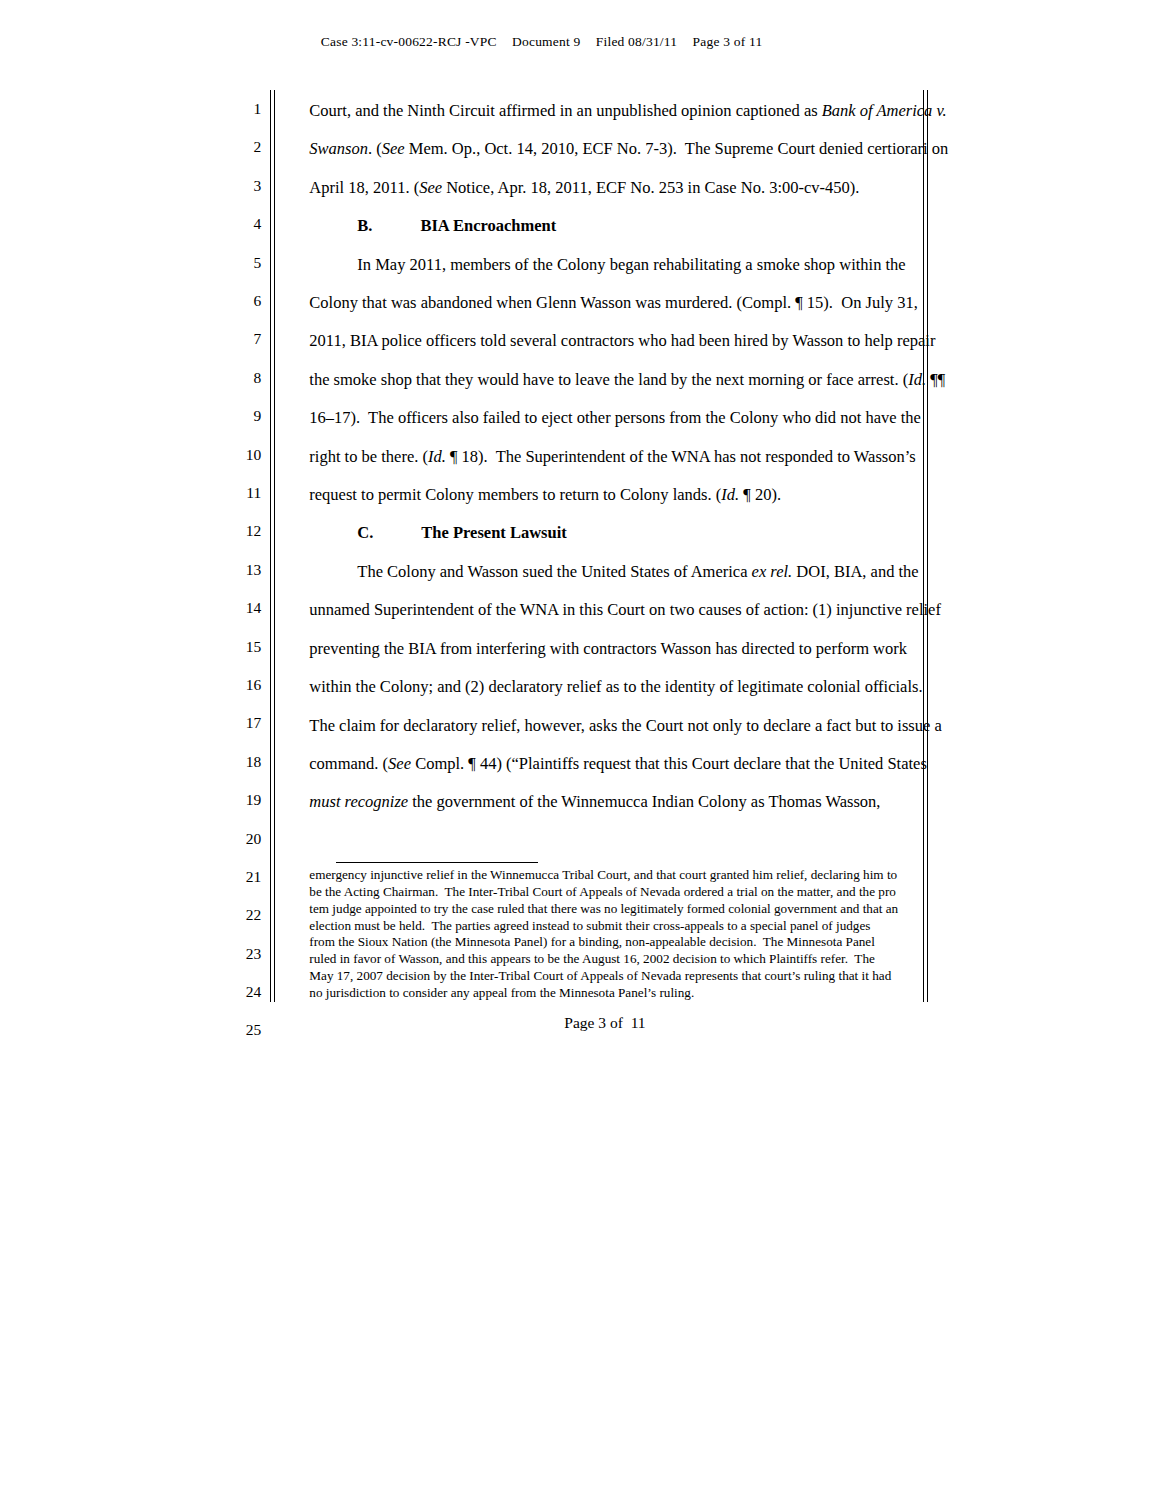Case 3:11-cv-00622-RCJ -VPC Document 9 Filed 08/31/11 Page 3 of 11
1
2
3
4
5
6
7
8
9
10
11
12
13
14
15
16
17
18
19
20
21
22
23
24
25
Court, and the Ninth Circuit affirmed in an unpublished opinion captioned as Bank of America v.
Swanson. (See Mem. Op., Oct. 14, 2010, ECF No. 7-3). The Supreme Court denied certiorari on
April 18, 2011. (See Notice, Apr. 18, 2011, ECF No. 253 in Case No. 3:00-cv-450).
B. BIA Encroachment
In May 2011, members of the Colony began rehabilitating a smoke shop within the
Colony that was abandoned when Glenn Wasson was murdered. (Compl. ¶ 15). On July 31,
2011, BIA police officers told several contractors who had been hired by Wasson to help repair
the smoke shop that they would have to leave the land by the next morning or face arrest. (Id. ¶¶
16–17). The officers also failed to eject other persons from the Colony who did not have the
right to be there. (Id. ¶ 18). The Superintendent of the WNA has not responded to Wasson’s
request to permit Colony members to return to Colony lands. (Id. ¶ 20).
C. The Present Lawsuit
The Colony and Wasson sued the United States of America ex rel. DOI, BIA, and the
unnamed Superintendent of the WNA in this Court on two causes of action: (1) injunctive relief
preventing the BIA from interfering with contractors Wasson has directed to perform work
within the Colony; and (2) declaratory relief as to the identity of legitimate colonial officials.
The claim for declaratory relief, however, asks the Court not only to declare a fact but to issue a
command. (See Compl. ¶ 44) (“Plaintiffs request that this Court declare that the United States
must recognize the government of the Winnemucca Indian Colony as Thomas Wasson,
emergency injunctive relief in the Winnemucca Tribal Court, and that court granted him relief, declaring him to be the Acting Chairman. The Inter-Tribal Court of Appeals of Nevada ordered a trial on the matter, and the pro tem judge appointed to try the case ruled that there was no legitimately formed colonial government and that an election must be held. The parties agreed instead to submit their cross-appeals to a special panel of judges from the Sioux Nation (the Minnesota Panel) for a binding, non-appealable decision. The Minnesota Panel ruled in favor of Wasson, and this appears to be the August 16, 2002 decision to which Plaintiffs refer. The May 17, 2007 decision by the Inter-Tribal Court of Appeals of Nevada represents that court’s ruling that it had no jurisdiction to consider any appeal from the Minnesota Panel’s ruling.
Page 3 of 11